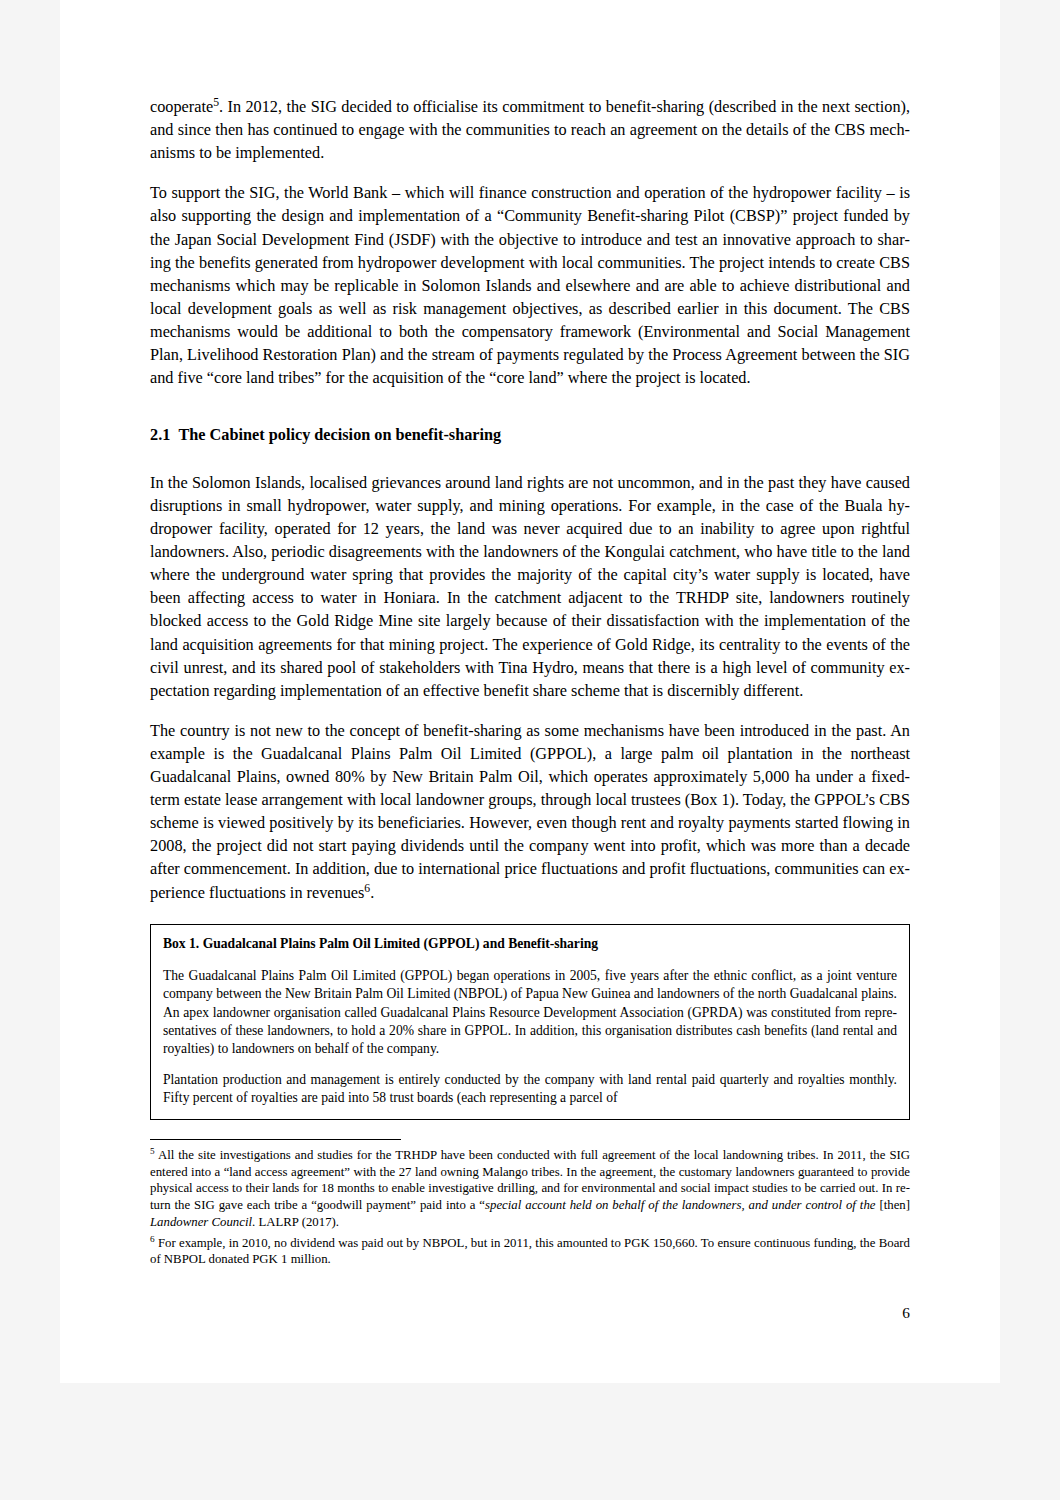cooperate5. In 2012, the SIG decided to officialise its commitment to benefit-sharing (described in the next section), and since then has continued to engage with the communities to reach an agreement on the details of the CBS mechanisms to be implemented.
To support the SIG, the World Bank – which will finance construction and operation of the hydropower facility – is also supporting the design and implementation of a “Community Benefit-sharing Pilot (CBSP)” project funded by the Japan Social Development Find (JSDF) with the objective to introduce and test an innovative approach to sharing the benefits generated from hydropower development with local communities. The project intends to create CBS mechanisms which may be replicable in Solomon Islands and elsewhere and are able to achieve distributional and local development goals as well as risk management objectives, as described earlier in this document. The CBS mechanisms would be additional to both the compensatory framework (Environmental and Social Management Plan, Livelihood Restoration Plan) and the stream of payments regulated by the Process Agreement between the SIG and five “core land tribes” for the acquisition of the “core land” where the project is located.
2.1 The Cabinet policy decision on benefit-sharing
In the Solomon Islands, localised grievances around land rights are not uncommon, and in the past they have caused disruptions in small hydropower, water supply, and mining operations. For example, in the case of the Buala hydropower facility, operated for 12 years, the land was never acquired due to an inability to agree upon rightful landowners. Also, periodic disagreements with the landowners of the Kongulai catchment, who have title to the land where the underground water spring that provides the majority of the capital city’s water supply is located, have been affecting access to water in Honiara. In the catchment adjacent to the TRHDP site, landowners routinely blocked access to the Gold Ridge Mine site largely because of their dissatisfaction with the implementation of the land acquisition agreements for that mining project. The experience of Gold Ridge, its centrality to the events of the civil unrest, and its shared pool of stakeholders with Tina Hydro, means that there is a high level of community expectation regarding implementation of an effective benefit share scheme that is discernibly different.
The country is not new to the concept of benefit-sharing as some mechanisms have been introduced in the past. An example is the Guadalcanal Plains Palm Oil Limited (GPPOL), a large palm oil plantation in the northeast Guadalcanal Plains, owned 80% by New Britain Palm Oil, which operates approximately 5,000 ha under a fixed-term estate lease arrangement with local landowner groups, through local trustees (Box 1). Today, the GPPOL’s CBS scheme is viewed positively by its beneficiaries. However, even though rent and royalty payments started flowing in 2008, the project did not start paying dividends until the company went into profit, which was more than a decade after commencement. In addition, due to international price fluctuations and profit fluctuations, communities can experience fluctuations in revenues6.
Box 1. Guadalcanal Plains Palm Oil Limited (GPPOL) and Benefit-sharing
The Guadalcanal Plains Palm Oil Limited (GPPOL) began operations in 2005, five years after the ethnic conflict, as a joint venture company between the New Britain Palm Oil Limited (NBPOL) of Papua New Guinea and landowners of the north Guadalcanal plains. An apex landowner organisation called Guadalcanal Plains Resource Development Association (GPRDA) was constituted from representatives of these landowners, to hold a 20% share in GPPOL. In addition, this organisation distributes cash benefits (land rental and royalties) to landowners on behalf of the company.
Plantation production and management is entirely conducted by the company with land rental paid quarterly and royalties monthly. Fifty percent of royalties are paid into 58 trust boards (each representing a parcel of
5 All the site investigations and studies for the TRHDP have been conducted with full agreement of the local landowning tribes. In 2011, the SIG entered into a “land access agreement” with the 27 land owning Malango tribes. In the agreement, the customary landowners guaranteed to provide physical access to their lands for 18 months to enable investigative drilling, and for environmental and social impact studies to be carried out. In return the SIG gave each tribe a “goodwill payment” paid into a “special account held on behalf of the landowners, and under control of the [then] Landowner Council. LALRP (2017).
6 For example, in 2010, no dividend was paid out by NBPOL, but in 2011, this amounted to PGK 150,660. To ensure continuous funding, the Board of NBPOL donated PGK 1 million.
6